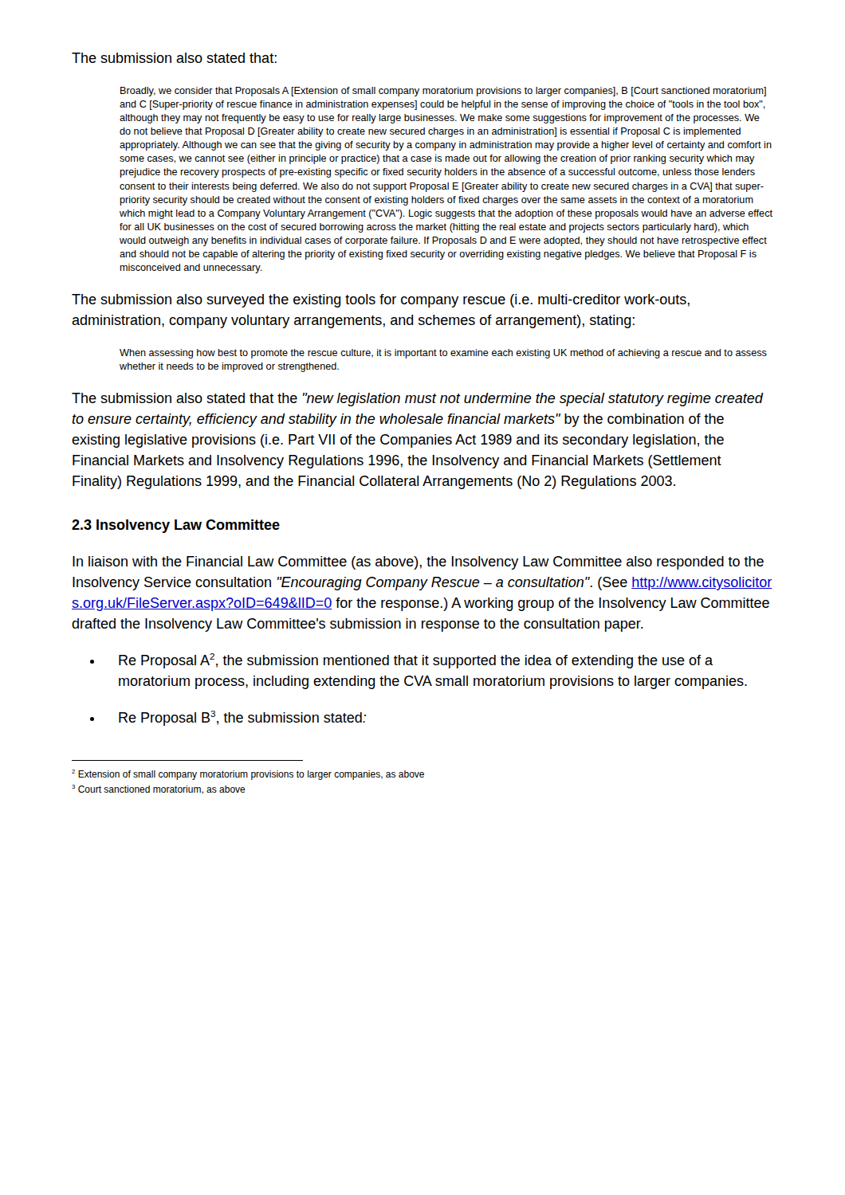The submission also stated that:
Broadly, we consider that Proposals A [Extension of small company moratorium provisions to larger companies], B [Court sanctioned moratorium] and C [Super-priority of rescue finance in administration expenses] could be helpful in the sense of improving the choice of "tools in the tool box", although they may not frequently be easy to use for really large businesses. We make some suggestions for improvement of the processes. We do not believe that Proposal D [Greater ability to create new secured charges in an administration] is essential if Proposal C is implemented appropriately. Although we can see that the giving of security by a company in administration may provide a higher level of certainty and comfort in some cases, we cannot see (either in principle or practice) that a case is made out for allowing the creation of prior ranking security which may prejudice the recovery prospects of pre-existing specific or fixed security holders in the absence of a successful outcome, unless those lenders consent to their interests being deferred. We also do not support Proposal E [Greater ability to create new secured charges in a CVA] that super-priority security should be created without the consent of existing holders of fixed charges over the same assets in the context of a moratorium which might lead to a Company Voluntary Arrangement ("CVA"). Logic suggests that the adoption of these proposals would have an adverse effect for all UK businesses on the cost of secured borrowing across the market (hitting the real estate and projects sectors particularly hard), which would outweigh any benefits in individual cases of corporate failure. If Proposals D and E were adopted, they should not have retrospective effect and should not be capable of altering the priority of existing fixed security or overriding existing negative pledges. We believe that Proposal F is misconceived and unnecessary.
The submission also surveyed the existing tools for company rescue (i.e. multi-creditor work-outs, administration, company voluntary arrangements, and schemes of arrangement), stating:
When assessing how best to promote the rescue culture, it is important to examine each existing UK method of achieving a rescue and to assess whether it needs to be improved or strengthened.
The submission also stated that the "new legislation must not undermine the special statutory regime created to ensure certainty, efficiency and stability in the wholesale financial markets" by the combination of the existing legislative provisions (i.e. Part VII of the Companies Act 1989 and its secondary legislation, the Financial Markets and Insolvency Regulations 1996, the Insolvency and Financial Markets (Settlement Finality) Regulations 1999, and the Financial Collateral Arrangements (No 2) Regulations 2003.
2.3 Insolvency Law Committee
In liaison with the Financial Law Committee (as above), the Insolvency Law Committee also responded to the Insolvency Service consultation "Encouraging Company Rescue – a consultation". (See http://www.citysolicitors.org.uk/FileServer.aspx?oID=649&lID=0 for the response.) A working group of the Insolvency Law Committee drafted the Insolvency Law Committee's submission in response to the consultation paper.
Re Proposal A2, the submission mentioned that it supported the idea of extending the use of a moratorium process, including extending the CVA small moratorium provisions to larger companies.
Re Proposal B3, the submission stated:
2 Extension of small company moratorium provisions to larger companies, as above
3 Court sanctioned moratorium, as above